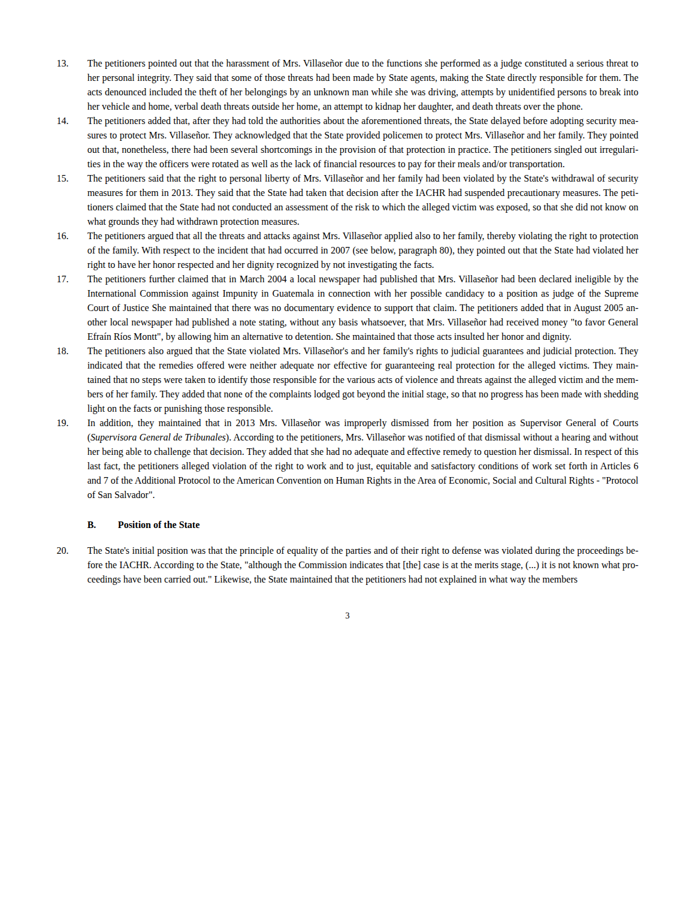13. The petitioners pointed out that the harassment of Mrs. Villaseñor due to the functions she performed as a judge constituted a serious threat to her personal integrity. They said that some of those threats had been made by State agents, making the State directly responsible for them. The acts denounced included the theft of her belongings by an unknown man while she was driving, attempts by unidentified persons to break into her vehicle and home, verbal death threats outside her home, an attempt to kidnap her daughter, and death threats over the phone.
14. The petitioners added that, after they had told the authorities about the aforementioned threats, the State delayed before adopting security measures to protect Mrs. Villaseñor. They acknowledged that the State provided policemen to protect Mrs. Villaseñor and her family. They pointed out that, nonetheless, there had been several shortcomings in the provision of that protection in practice. The petitioners singled out irregularities in the way the officers were rotated as well as the lack of financial resources to pay for their meals and/or transportation.
15. The petitioners said that the right to personal liberty of Mrs. Villaseñor and her family had been violated by the State's withdrawal of security measures for them in 2013. They said that the State had taken that decision after the IACHR had suspended precautionary measures. The petitioners claimed that the State had not conducted an assessment of the risk to which the alleged victim was exposed, so that she did not know on what grounds they had withdrawn protection measures.
16. The petitioners argued that all the threats and attacks against Mrs. Villaseñor applied also to her family, thereby violating the right to protection of the family. With respect to the incident that had occurred in 2007 (see below, paragraph 80), they pointed out that the State had violated her right to have her honor respected and her dignity recognized by not investigating the facts.
17. The petitioners further claimed that in March 2004 a local newspaper had published that Mrs. Villaseñor had been declared ineligible by the International Commission against Impunity in Guatemala in connection with her possible candidacy to a position as judge of the Supreme Court of Justice She maintained that there was no documentary evidence to support that claim. The petitioners added that in August 2005 another local newspaper had published a note stating, without any basis whatsoever, that Mrs. Villaseñor had received money "to favor General Efraín Ríos Montt", by allowing him an alternative to detention. She maintained that those acts insulted her honor and dignity.
18. The petitioners also argued that the State violated Mrs. Villaseñor's and her family's rights to judicial guarantees and judicial protection. They indicated that the remedies offered were neither adequate nor effective for guaranteeing real protection for the alleged victims. They maintained that no steps were taken to identify those responsible for the various acts of violence and threats against the alleged victim and the members of her family. They added that none of the complaints lodged got beyond the initial stage, so that no progress has been made with shedding light on the facts or punishing those responsible.
19. In addition, they maintained that in 2013 Mrs. Villaseñor was improperly dismissed from her position as Supervisor General of Courts (Supervisora General de Tribunales). According to the petitioners, Mrs. Villaseñor was notified of that dismissal without a hearing and without her being able to challenge that decision. They added that she had no adequate and effective remedy to question her dismissal. In respect of this last fact, the petitioners alleged violation of the right to work and to just, equitable and satisfactory conditions of work set forth in Articles 6 and 7 of the Additional Protocol to the American Convention on Human Rights in the Area of Economic, Social and Cultural Rights - "Protocol of San Salvador".
B. Position of the State
20. The State's initial position was that the principle of equality of the parties and of their right to defense was violated during the proceedings before the IACHR. According to the State, "although the Commission indicates that [the] case is at the merits stage, (...) it is not known what proceedings have been carried out." Likewise, the State maintained that the petitioners had not explained in what way the members
3